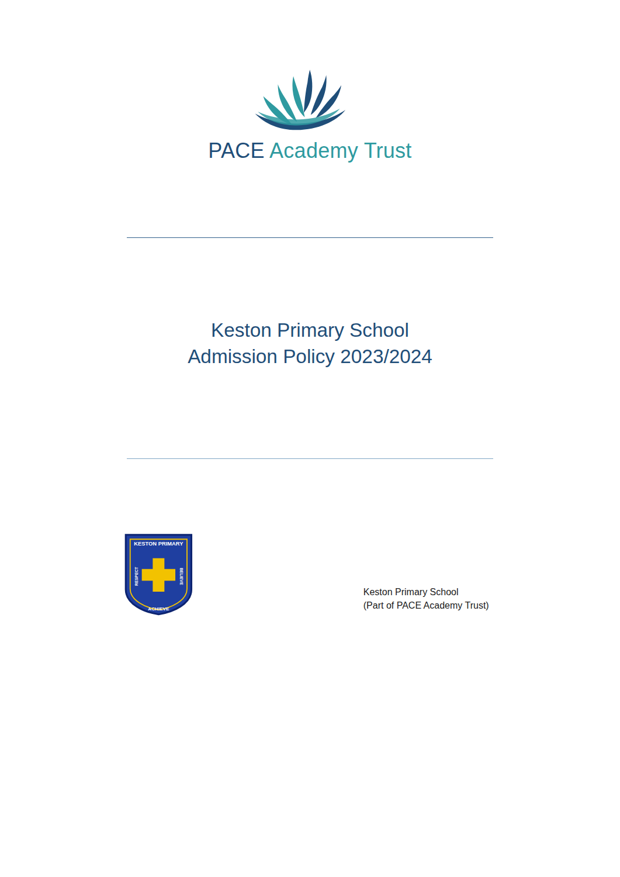PACE Academy Trust
Keston Primary School
Admission Policy 2023/2024
KESTON PRIMARY ACHIEVE RESPECT BELIEVE
Keston Primary School
(Part of PACE Academy Trust)